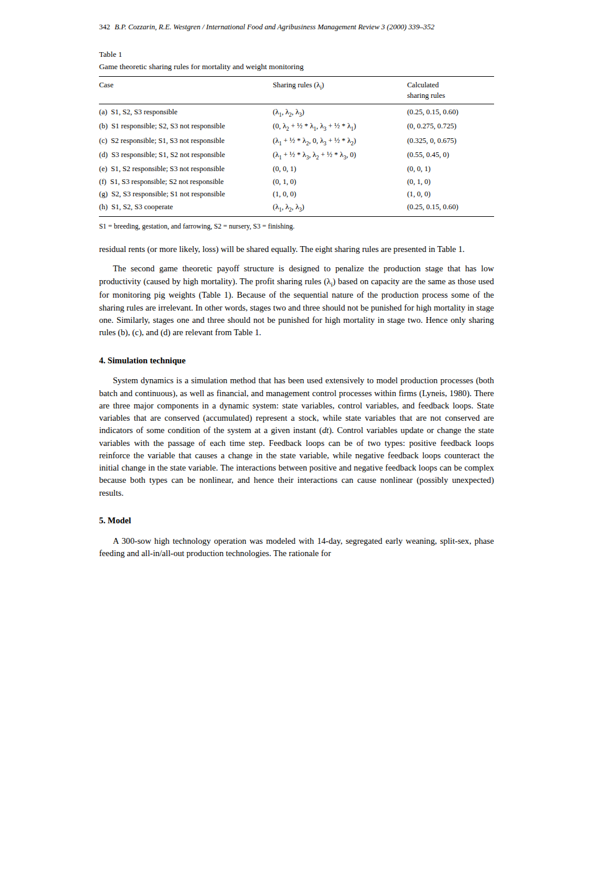342 B.P. Cozzarin, R.E. Westgren / International Food and Agribusiness Management Review 3 (2000) 339–352
Table 1
Game theoretic sharing rules for mortality and weight monitoring
| Case | Sharing rules (λ i ) | Calculated sharing rules |
| --- | --- | --- |
| (a) S1, S2, S3 responsible | (λ 1 , λ 2 , λ 3 ) | (0.25, 0.15, 0.60) |
| (b) S1 responsible; S2, S3 not responsible | (0, λ 2 + ½ * λ 1 , λ 3 + ½ * λ 1 ) | (0, 0.275, 0.725) |
| (c) S2 responsible; S1, S3 not responsible | (λ 1 + ½ * λ 2 , 0, λ 3 + ½ * λ 2 ) | (0.325, 0, 0.675) |
| (d) S3 responsible; S1, S2 not responsible | (λ 1 + ½ * λ 3 , λ 2 + ½ * λ 3 , 0) | (0.55, 0.45, 0) |
| (e) S1, S2 responsible; S3 not responsible | (0, 0, 1) | (0, 0, 1) |
| (f) S1, S3 responsible; S2 not responsible | (0, 1, 0) | (0, 1, 0) |
| (g) S2, S3 responsible; S1 not responsible | (1, 0, 0) | (1, 0, 0) |
| (h) S1, S2, S3 cooperate | (λ 1 , λ 2 , λ 3 ) | (0.25, 0.15, 0.60) |
S1 = breeding, gestation, and farrowing, S2 = nursery, S3 = finishing.
residual rents (or more likely, loss) will be shared equally. The eight sharing rules are presented in Table 1.
The second game theoretic payoff structure is designed to penalize the production stage that has low productivity (caused by high mortality). The profit sharing rules (λi) based on capacity are the same as those used for monitoring pig weights (Table 1). Because of the sequential nature of the production process some of the sharing rules are irrelevant. In other words, stages two and three should not be punished for high mortality in stage one. Similarly, stages one and three should not be punished for high mortality in stage two. Hence only sharing rules (b), (c), and (d) are relevant from Table 1.
4. Simulation technique
System dynamics is a simulation method that has been used extensively to model production processes (both batch and continuous), as well as financial, and management control processes within firms (Lyneis, 1980). There are three major components in a dynamic system: state variables, control variables, and feedback loops. State variables that are conserved (accumulated) represent a stock, while state variables that are not conserved are indicators of some condition of the system at a given instant (dt). Control variables update or change the state variables with the passage of each time step. Feedback loops can be of two types: positive feedback loops reinforce the variable that causes a change in the state variable, while negative feedback loops counteract the initial change in the state variable. The interactions between positive and negative feedback loops can be complex because both types can be nonlinear, and hence their interactions can cause nonlinear (possibly unexpected) results.
5. Model
A 300-sow high technology operation was modeled with 14-day, segregated early weaning, split-sex, phase feeding and all-in/all-out production technologies. The rationale for